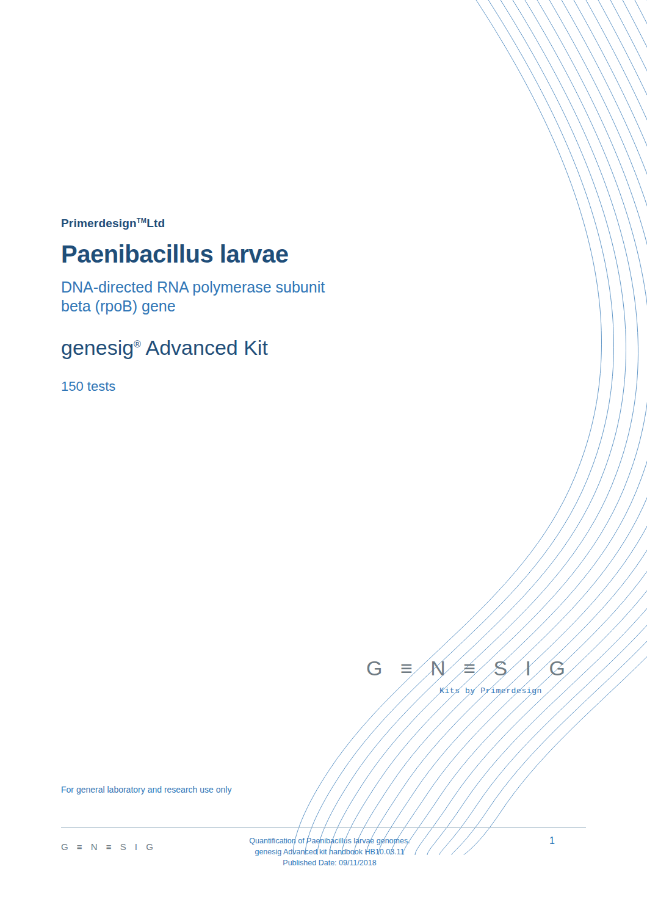PrimerdesignTMLtd
Paenibacillus larvae
DNA-directed RNA polymerase subunit beta (rpoB) gene
genesig® Advanced Kit
150 tests
G ≡ N ≡ S I G
Kits by Primerdesign
For general laboratory and research use only
G ≡ N ≡ S I G
Quantification of Paenibacillus larvae genomes.
genesig Advanced kit handbook HB10.03.11
Published Date: 09/11/2018
1